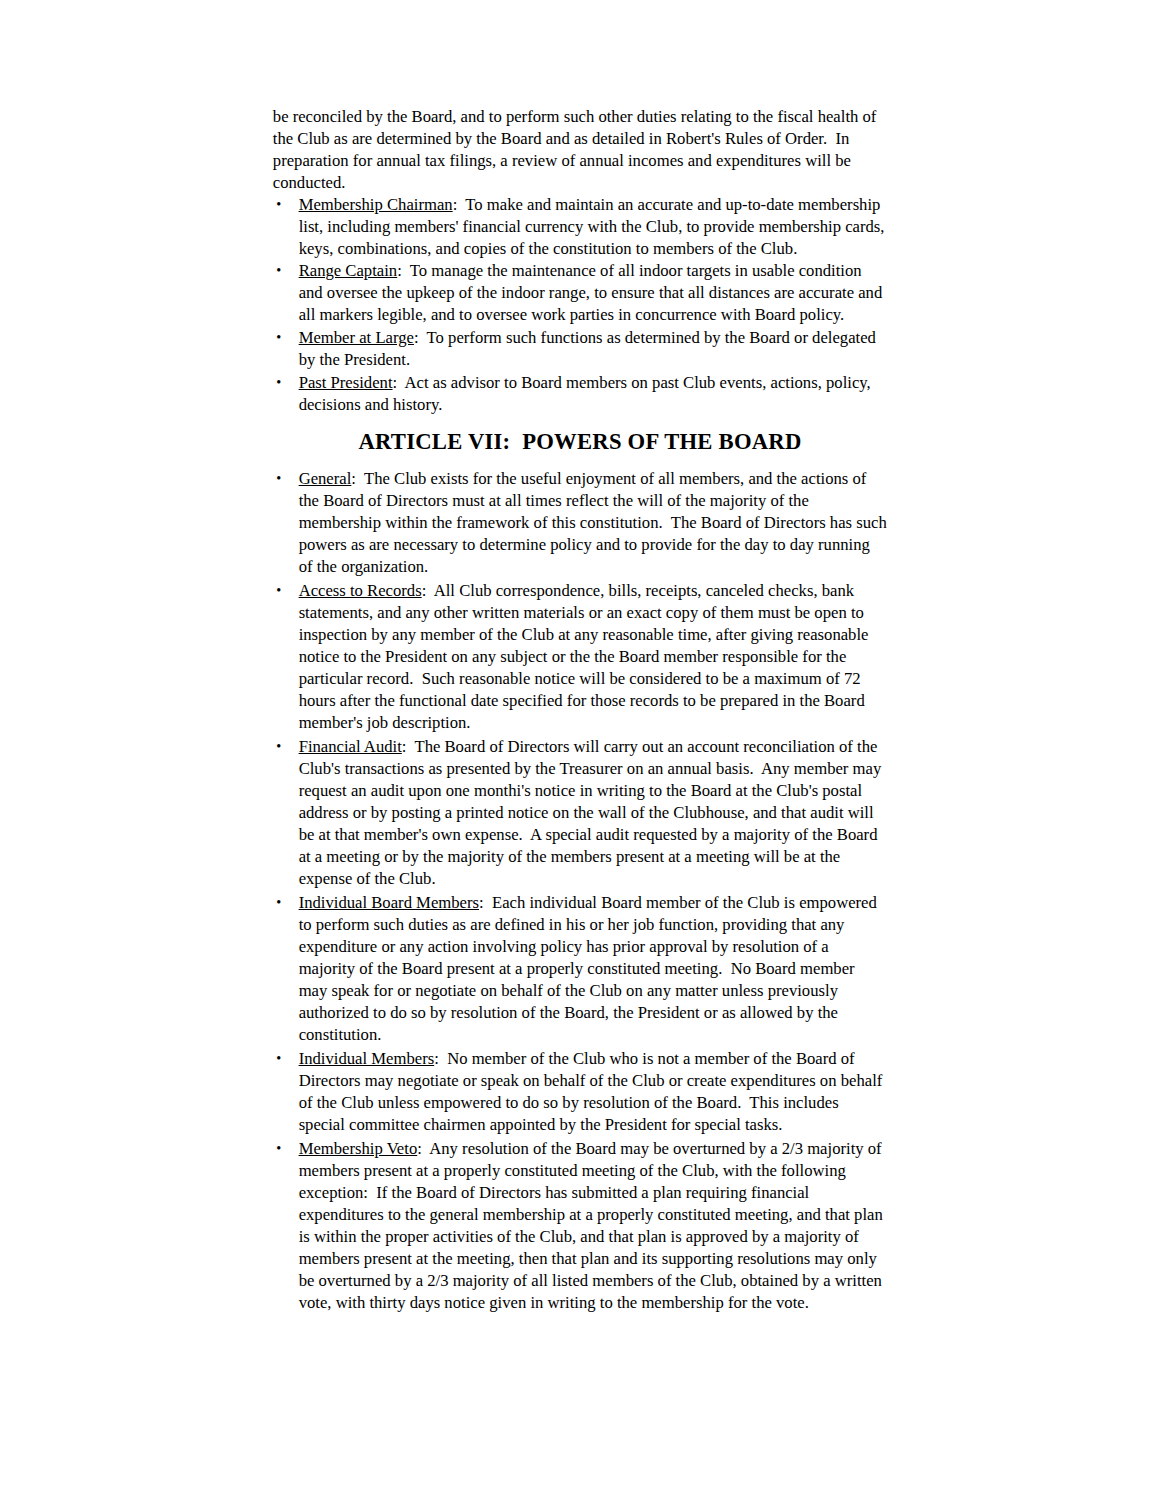be reconciled by the Board, and to perform such other duties relating to the fiscal health of the Club as are determined by the Board and as detailed in Robert's Rules of Order. In preparation for annual tax filings, a review of annual incomes and expenditures will be conducted.
Membership Chairman: To make and maintain an accurate and up-to-date membership list, including members' financial currency with the Club, to provide membership cards, keys, combinations, and copies of the constitution to members of the Club.
Range Captain: To manage the maintenance of all indoor targets in usable condition and oversee the upkeep of the indoor range, to ensure that all distances are accurate and all markers legible, and to oversee work parties in concurrence with Board policy.
Member at Large: To perform such functions as determined by the Board or delegated by the President.
Past President: Act as advisor to Board members on past Club events, actions, policy, decisions and history.
ARTICLE VII: POWERS OF THE BOARD
General: The Club exists for the useful enjoyment of all members, and the actions of the Board of Directors must at all times reflect the will of the majority of the membership within the framework of this constitution. The Board of Directors has such powers as are necessary to determine policy and to provide for the day to day running of the organization.
Access to Records: All Club correspondence, bills, receipts, canceled checks, bank statements, and any other written materials or an exact copy of them must be open to inspection by any member of the Club at any reasonable time, after giving reasonable notice to the President on any subject or the the Board member responsible for the particular record. Such reasonable notice will be considered to be a maximum of 72 hours after the functional date specified for those records to be prepared in the Board member's job description.
Financial Audit: The Board of Directors will carry out an account reconciliation of the Club's transactions as presented by the Treasurer on an annual basis. Any member may request an audit upon one monthi's notice in writing to the Board at the Club's postal address or by posting a printed notice on the wall of the Clubhouse, and that audit will be at that member's own expense. A special audit requested by a majority of the Board at a meeting or by the majority of the members present at a meeting will be at the expense of the Club.
Individual Board Members: Each individual Board member of the Club is empowered to perform such duties as are defined in his or her job function, providing that any expenditure or any action involving policy has prior approval by resolution of a majority of the Board present at a properly constituted meeting. No Board member may speak for or negotiate on behalf of the Club on any matter unless previously authorized to do so by resolution of the Board, the President or as allowed by the constitution.
Individual Members: No member of the Club who is not a member of the Board of Directors may negotiate or speak on behalf of the Club or create expenditures on behalf of the Club unless empowered to do so by resolution of the Board. This includes special committee chairmen appointed by the President for special tasks.
Membership Veto: Any resolution of the Board may be overturned by a 2/3 majority of members present at a properly constituted meeting of the Club, with the following exception: If the Board of Directors has submitted a plan requiring financial expenditures to the general membership at a properly constituted meeting, and that plan is within the proper activities of the Club, and that plan is approved by a majority of members present at the meeting, then that plan and its supporting resolutions may only be overturned by a 2/3 majority of all listed members of the Club, obtained by a written vote, with thirty days notice given in writing to the membership for the vote.